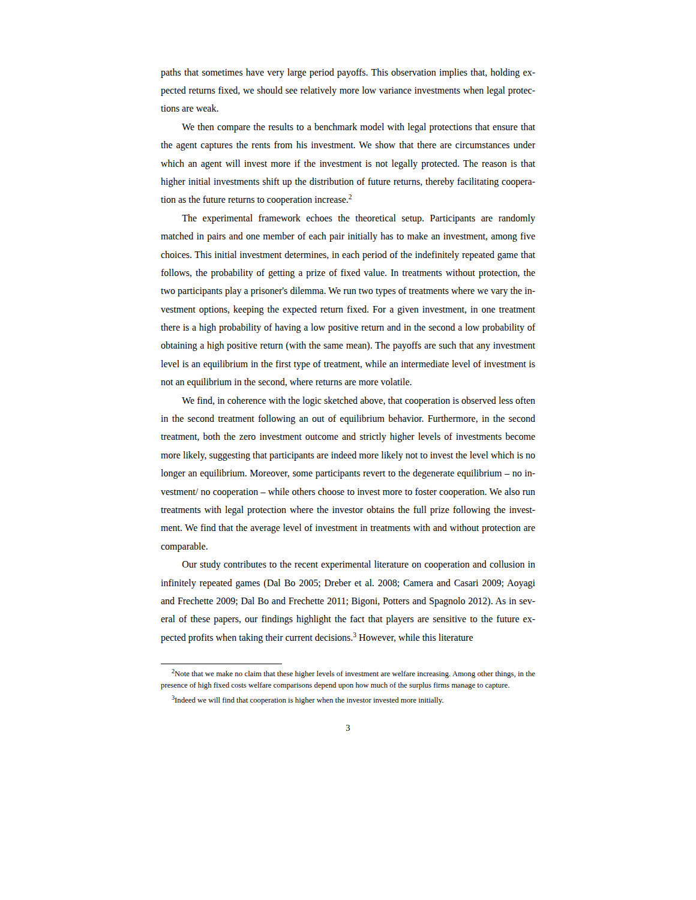paths that sometimes have very large period payoffs. This observation implies that, holding expected returns fixed, we should see relatively more low variance investments when legal protections are weak.
We then compare the results to a benchmark model with legal protections that ensure that the agent captures the rents from his investment. We show that there are circumstances under which an agent will invest more if the investment is not legally protected. The reason is that higher initial investments shift up the distribution of future returns, thereby facilitating cooperation as the future returns to cooperation increase.2
The experimental framework echoes the theoretical setup. Participants are randomly matched in pairs and one member of each pair initially has to make an investment, among five choices. This initial investment determines, in each period of the indefinitely repeated game that follows, the probability of getting a prize of fixed value. In treatments without protection, the two participants play a prisoner's dilemma. We run two types of treatments where we vary the investment options, keeping the expected return fixed. For a given investment, in one treatment there is a high probability of having a low positive return and in the second a low probability of obtaining a high positive return (with the same mean). The payoffs are such that any investment level is an equilibrium in the first type of treatment, while an intermediate level of investment is not an equilibrium in the second, where returns are more volatile.
We find, in coherence with the logic sketched above, that cooperation is observed less often in the second treatment following an out of equilibrium behavior. Furthermore, in the second treatment, both the zero investment outcome and strictly higher levels of investments become more likely, suggesting that participants are indeed more likely not to invest the level which is no longer an equilibrium. Moreover, some participants revert to the degenerate equilibrium – no investment/ no cooperation – while others choose to invest more to foster cooperation. We also run treatments with legal protection where the investor obtains the full prize following the investment. We find that the average level of investment in treatments with and without protection are comparable.
Our study contributes to the recent experimental literature on cooperation and collusion in infinitely repeated games (Dal Bo 2005; Dreber et al. 2008; Camera and Casari 2009; Aoyagi and Frechette 2009; Dal Bo and Frechette 2011; Bigoni, Potters and Spagnolo 2012). As in several of these papers, our findings highlight the fact that players are sensitive to the future expected profits when taking their current decisions.3 However, while this literature
2Note that we make no claim that these higher levels of investment are welfare increasing. Among other things, in the presence of high fixed costs welfare comparisons depend upon how much of the surplus firms manage to capture.
3Indeed we will find that cooperation is higher when the investor invested more initially.
3